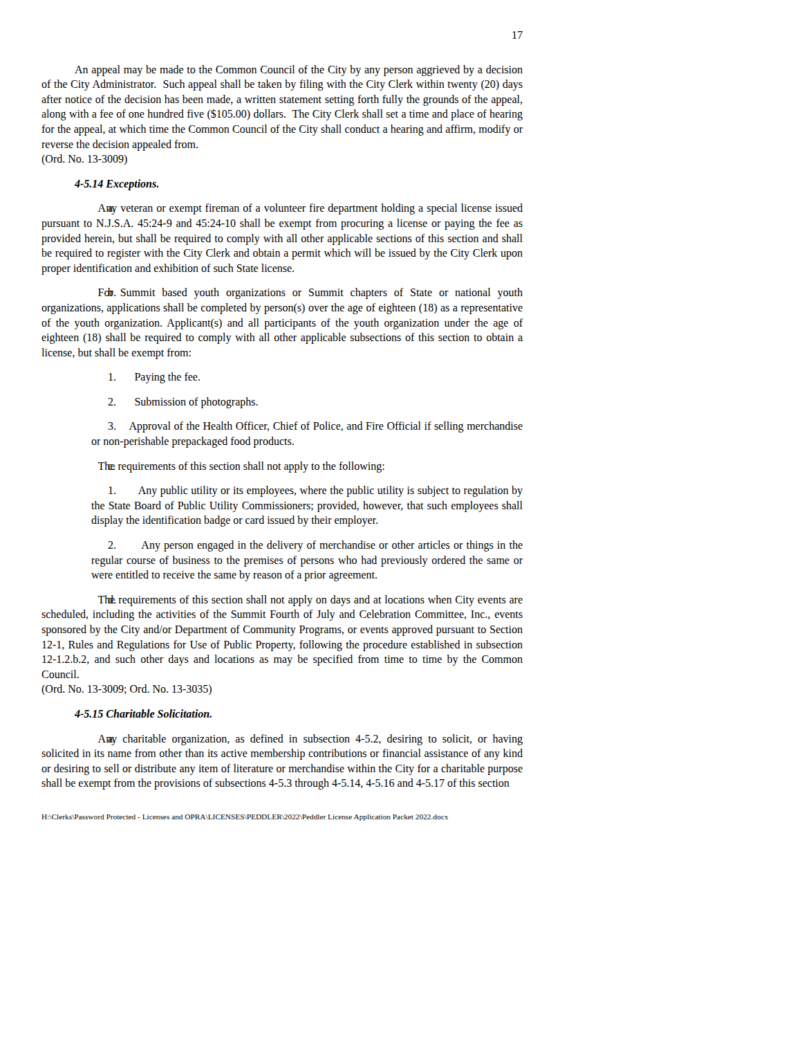17
An appeal may be made to the Common Council of the City by any person aggrieved by a decision of the City Administrator. Such appeal shall be taken by filing with the City Clerk within twenty (20) days after notice of the decision has been made, a written statement setting forth fully the grounds of the appeal, along with a fee of one hundred five ($105.00) dollars. The City Clerk shall set a time and place of hearing for the appeal, at which time the Common Council of the City shall conduct a hearing and affirm, modify or reverse the decision appealed from.
(Ord. No. 13-3009)
4-5.14 Exceptions.
a. Any veteran or exempt fireman of a volunteer fire department holding a special license issued pursuant to N.J.S.A. 45:24-9 and 45:24-10 shall be exempt from procuring a license or paying the fee as provided herein, but shall be required to comply with all other applicable sections of this section and shall be required to register with the City Clerk and obtain a permit which will be issued by the City Clerk upon proper identification and exhibition of such State license.
b. For Summit based youth organizations or Summit chapters of State or national youth organizations, applications shall be completed by person(s) over the age of eighteen (18) as a representative of the youth organization. Applicant(s) and all participants of the youth organization under the age of eighteen (18) shall be required to comply with all other applicable subsections of this section to obtain a license, but shall be exempt from:
1. Paying the fee.
2. Submission of photographs.
3. Approval of the Health Officer, Chief of Police, and Fire Official if selling merchandise or non-perishable prepackaged food products.
c. The requirements of this section shall not apply to the following:
1. Any public utility or its employees, where the public utility is subject to regulation by the State Board of Public Utility Commissioners; provided, however, that such employees shall display the identification badge or card issued by their employer.
2. Any person engaged in the delivery of merchandise or other articles or things in the regular course of business to the premises of persons who had previously ordered the same or were entitled to receive the same by reason of a prior agreement.
d. The requirements of this section shall not apply on days and at locations when City events are scheduled, including the activities of the Summit Fourth of July and Celebration Committee, Inc., events sponsored by the City and/or Department of Community Programs, or events approved pursuant to Section 12-1, Rules and Regulations for Use of Public Property, following the procedure established in subsection 12-1.2.b.2, and such other days and locations as may be specified from time to time by the Common Council.
(Ord. No. 13-3009; Ord. No. 13-3035)
4-5.15 Charitable Solicitation.
a. Any charitable organization, as defined in subsection 4-5.2, desiring to solicit, or having solicited in its name from other than its active membership contributions or financial assistance of any kind or desiring to sell or distribute any item of literature or merchandise within the City for a charitable purpose shall be exempt from the provisions of subsections 4-5.3 through 4-5.14, 4-5.16 and 4-5.17 of this section
H:\Clerks\Password Protected - Licenses and OPRA\LICENSES\PEDDLER\2022\Peddler License Application Packet 2022.docx